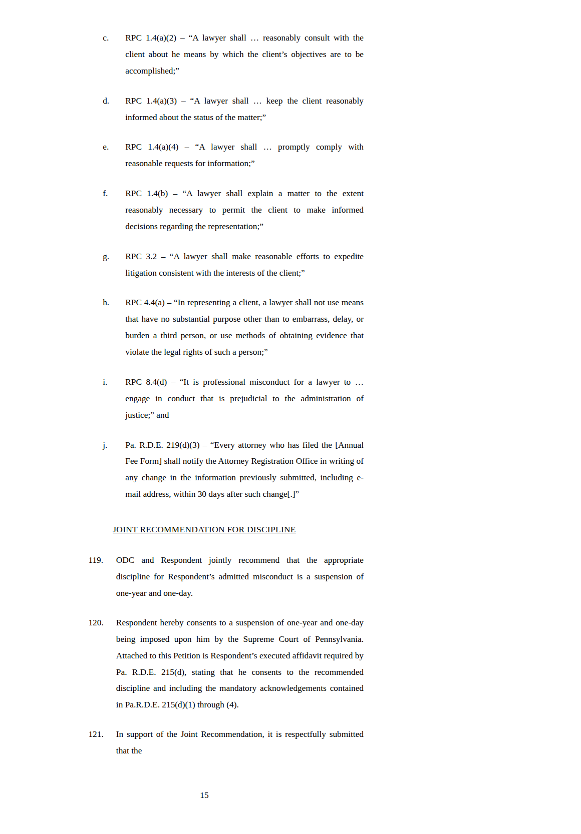c.
RPC 1.4(a)(2) – “A lawyer shall … reasonably consult with the client about he means by which the client’s objectives are to be accomplished;”
d.
RPC 1.4(a)(3) – “A lawyer shall … keep the client reasonably informed about the status of the matter;”
e.
RPC 1.4(a)(4) – “A lawyer shall … promptly comply with reasonable requests for information;”
f.
RPC 1.4(b) – “A lawyer shall explain a matter to the extent reasonably necessary to permit the client to make informed decisions regarding the representation;”
g.
RPC 3.2 – “A lawyer shall make reasonable efforts to expedite litigation consistent with the interests of the client;”
h.
RPC 4.4(a) – “In representing a client, a lawyer shall not use means that have no substantial purpose other than to embarrass, delay, or burden a third person, or use methods of obtaining evidence that violate the legal rights of such a person;”
i.
RPC 8.4(d) – “It is professional misconduct for a lawyer to … engage in conduct that is prejudicial to the administration of justice;” and
j.
Pa. R.D.E. 219(d)(3) – “Every attorney who has filed the [Annual Fee Form] shall notify the Attorney Registration Office in writing of any change in the information previously submitted, including e-mail address, within 30 days after such change[.]”
JOINT RECOMMENDATION FOR DISCIPLINE
119.
ODC and Respondent jointly recommend that the appropriate discipline for Respondent’s admitted misconduct is a suspension of one-year and one-day.
120.
Respondent hereby consents to a suspension of one-year and one-day being imposed upon him by the Supreme Court of Pennsylvania. Attached to this Petition is Respondent’s executed affidavit required by Pa. R.D.E. 215(d), stating that he consents to the recommended discipline and including the mandatory acknowledgements contained in Pa.R.D.E. 215(d)(1) through (4).
121.
In support of the Joint Recommendation, it is respectfully submitted that the
15